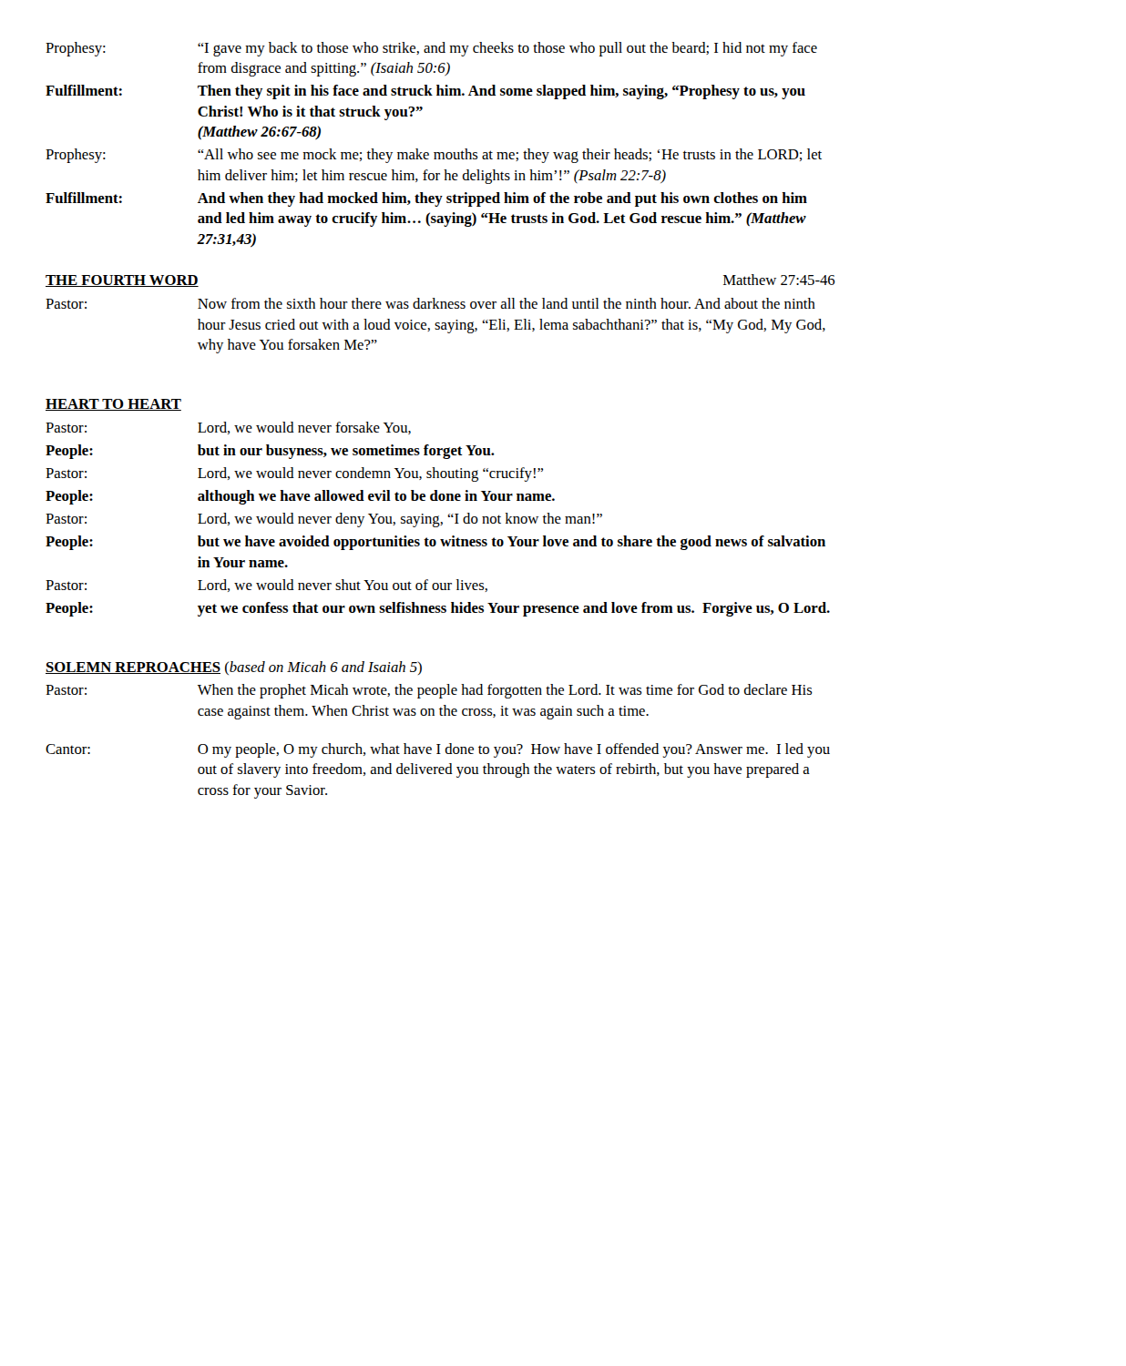Prophesy:
“I gave my back to those who strike, and my cheeks to those who pull out the beard; I hid not my face from disgrace and spitting.” (Isaiah 50:6)
Fulfillment:
Then they spit in his face and struck him. And some slapped him, saying, “Prophesy to us, you Christ! Who is it that struck you?”
(Matthew 26:67-68)
Prophesy:
“All who see me mock me; they make mouths at me; they wag their heads; ‘He trusts in the LORD; let him deliver him; let him rescue him, for he delights in him’!” (Psalm 22:7-8)
Fulfillment:
And when they had mocked him, they stripped him of the robe and put his own clothes on him and led him away to crucify him… (saying) “He trusts in God. Let God rescue him.” (Matthew 27:31,43)
THE FOURTH WORD
Matthew 27:45-46
Pastor:
Now from the sixth hour there was darkness over all the land until the ninth hour. And about the ninth hour Jesus cried out with a loud voice, saying, “Eli, Eli, lema sabachthani?” that is, “My God, My God, why have You forsaken Me?”
HEART TO HEART
Pastor:
Lord, we would never forsake You,
People:
but in our busyness, we sometimes forget You.
Pastor:
Lord, we would never condemn You, shouting “crucify!”
People:
although we have allowed evil to be done in Your name.
Pastor:
Lord, we would never deny You, saying, “I do not know the man!”
People:
but we have avoided opportunities to witness to Your love and to share the good news of salvation in Your name.
Pastor:
Lord, we would never shut You out of our lives,
People:
yet we confess that our own selfishness hides Your presence and love from us. Forgive us, O Lord.
SOLEMN REPROACHES (based on Micah 6 and Isaiah 5)
Pastor:
When the prophet Micah wrote, the people had forgotten the Lord. It was time for God to declare His case against them. When Christ was on the cross, it was again such a time.
Cantor:
O my people, O my church, what have I done to you? How have I offended you? Answer me. I led you out of slavery into freedom, and delivered you through the waters of rebirth, but you have prepared a cross for your Savior.